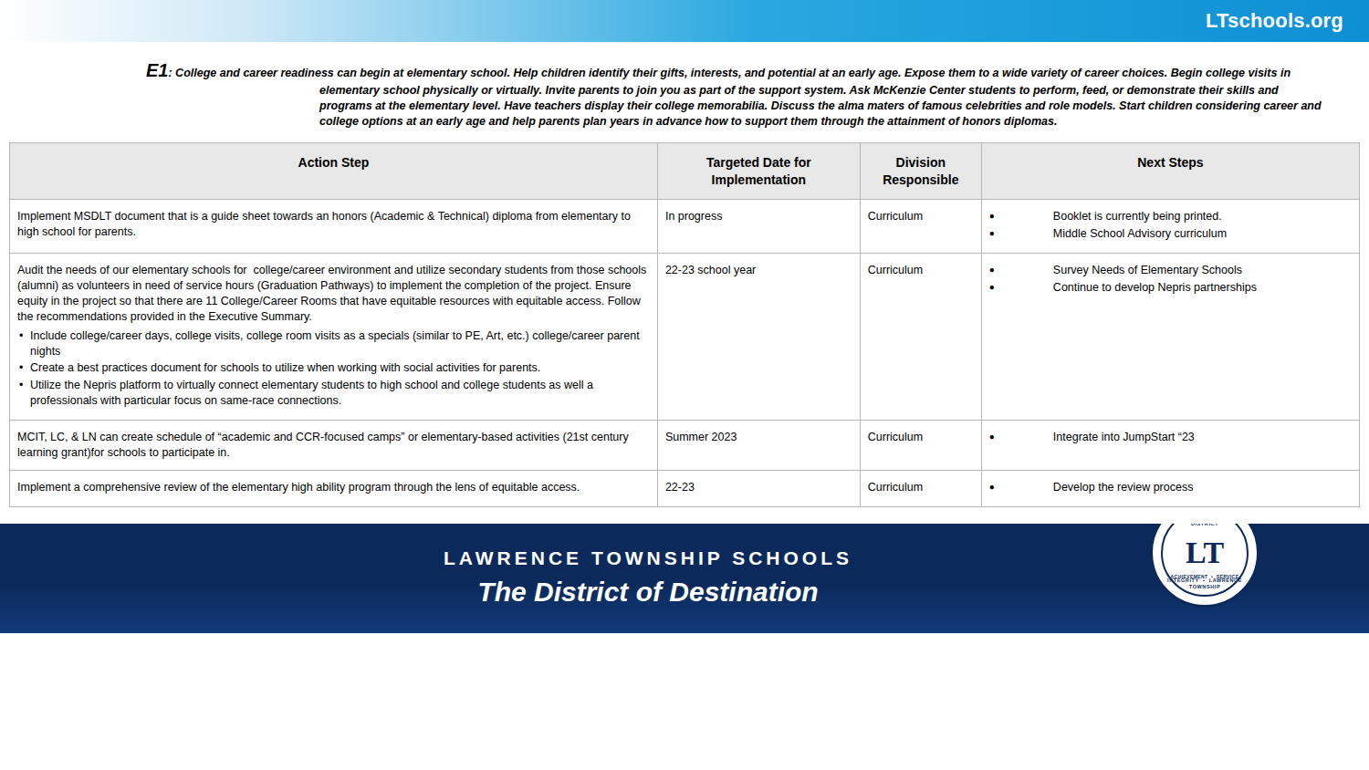LTschools.org
E1: College and career readiness can begin at elementary school. Help children identify their gifts, interests, and potential at an early age. Expose them to a wide variety of career choices. Begin college visits in elementary school physically or virtually. Invite parents to join you as part of the support system. Ask McKenzie Center students to perform, feed, or demonstrate their skills and programs at the elementary level. Have teachers display their college memorabilia. Discuss the alma maters of famous celebrities and role models. Start children considering career and college options at an early age and help parents plan years in advance how to support them through the attainment of honors diplomas.
| Action Step | Targeted Date for Implementation | Division Responsible | Next Steps |
| --- | --- | --- | --- |
| Implement MSDLT document that is a guide sheet towards an honors (Academic & Technical) diploma from elementary to high school for parents. | In progress | Curriculum | Booklet is currently being printed. Middle School Advisory curriculum |
| Audit the needs of our elementary schools for college/career environment and utilize secondary students from those schools (alumni) as volunteers in need of service hours (Graduation Pathways) to implement the completion of the project. Ensure equity in the project so that there are 11 College/Career Rooms that have equitable resources with equitable access. Follow the recommendations provided in the Executive Summary. Include college/career days, college visits, college room visits as a specials (similar to PE, Art, etc.) college/career parent nights Create a best practices document for schools to utilize when working with social activities for parents. Utilize the Nepris platform to virtually connect elementary students to high school and college students as well a professionals with particular focus on same-race connections. | 22-23 school year | Curriculum | Survey Needs of Elementary Schools Continue to develop Nepris partnerships |
| MCIT, LC, & LN can create schedule of “academic and CCR-focused camps” or elementary-based activities (21st century learning grant)for schools to participate in. | Summer 2023 | Curriculum | Integrate into JumpStart “23 |
| Implement a comprehensive review of the elementary high ability program through the lens of equitable access. | 22-23 | Curriculum | Develop the review process |
LAWRENCE TOWNSHIP SCHOOLS
The District of Destination
METROPOLITAN SCHOOL DISTRICT
LT
ACHIEVEMENT • SERVICE
INTEGRITY • LAWRENCE TOWNSHIP